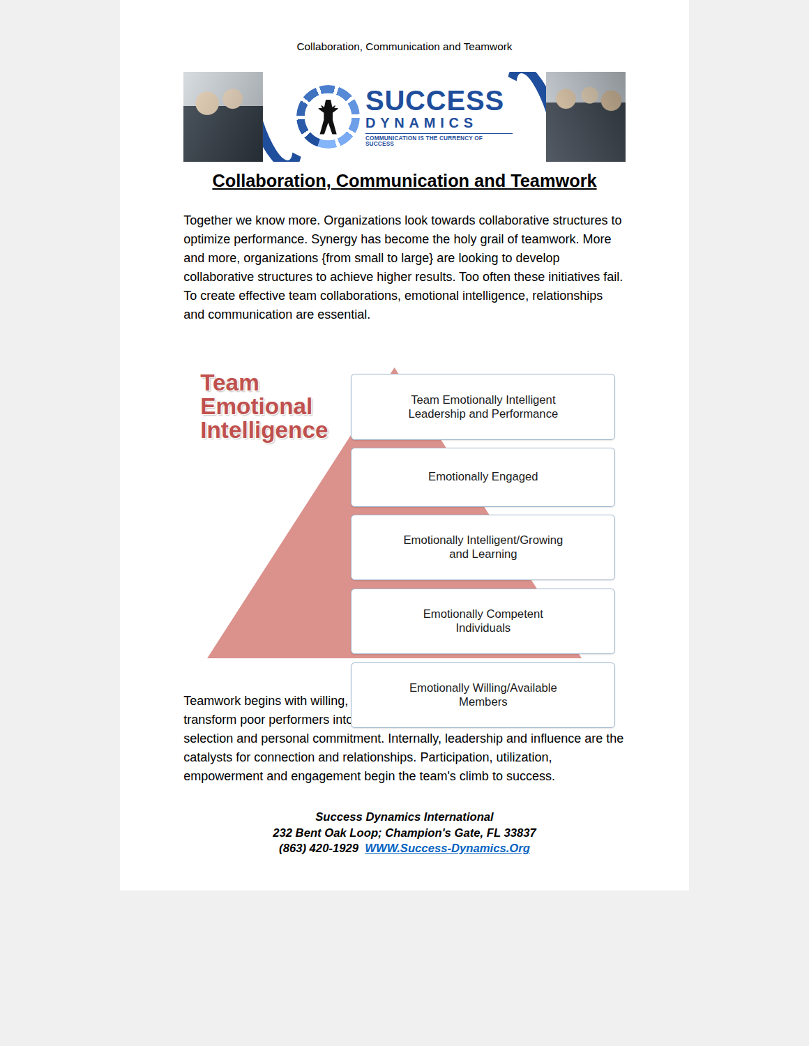Collaboration, Communication and Teamwork
SUCCESS DYNAMICS COMMUNICATION IS THE CURRENCY OF SUCCESS
Collaboration, Communication and Teamwork
Together we know more. Organizations look towards collaborative structures to optimize performance. Synergy has become the holy grail of teamwork. More and more, organizations {from small to large} are looking to develop collaborative structures to achieve higher results. Too often these initiatives fail. To create effective team collaborations, emotional intelligence, relationships and communication are essential.
Team
Emotional
Intelligence
Team Emotionally Intelligent
Leadership and Performance
Emotionally Engaged
Emotionally Intelligent/Growing
and Learning
Emotionally Competent
Individuals
Emotionally Willing/Available
Members
Teamwork begins with willing, engaged participants. Collaboration will not transform poor performers into dynamic team players. It begins through selection and personal commitment. Internally, leadership and influence are the catalysts for connection and relationships. Participation, utilization, empowerment and engagement begin the team's climb to success.
Success Dynamics International
232 Bent Oak Loop; Champion's Gate, FL 33837
(863) 420-1929 WWW.Success-Dynamics.Org